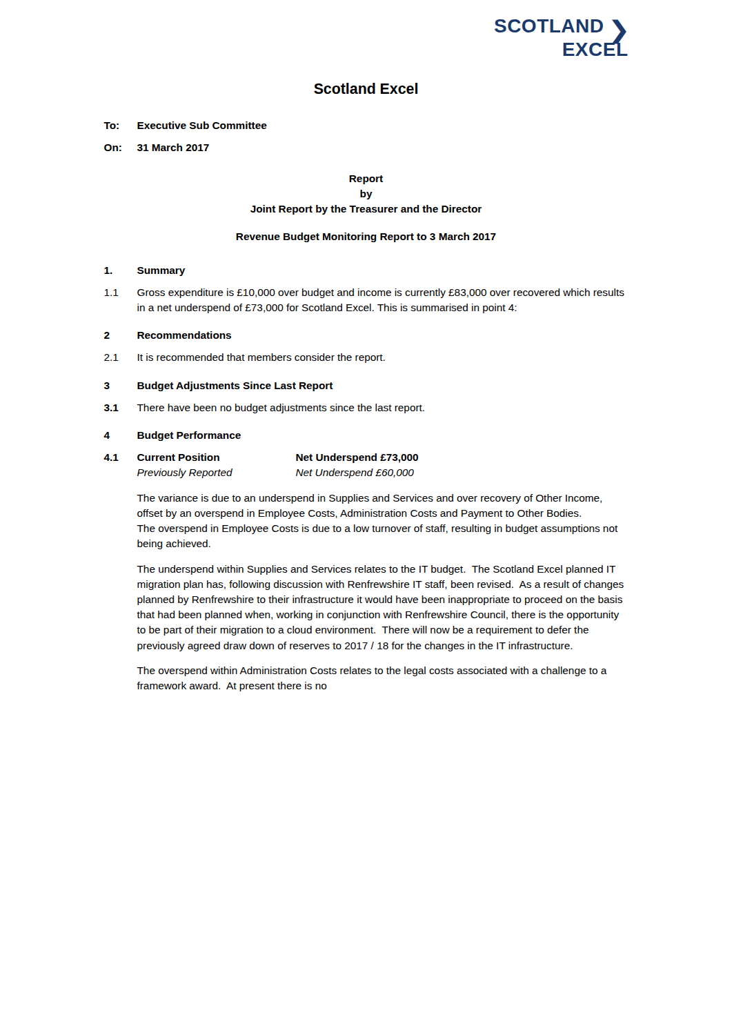SCOTLAND❯ EXCEL
Scotland Excel
To: Executive Sub Committee
On: 31 March 2017
Report by Joint Report by the Treasurer and the Director
Revenue Budget Monitoring Report to 3 March 2017
1. Summary
1.1 Gross expenditure is £10,000 over budget and income is currently £83,000 over recovered which results in a net underspend of £73,000 for Scotland Excel. This is summarised in point 4:
2 Recommendations
2.1 It is recommended that members consider the report.
3 Budget Adjustments Since Last Report
3.1 There have been no budget adjustments since the last report.
4 Budget Performance
4.1
Current Position
Net Underspend £73,000
Previously Reported
Net Underspend £60,000
The variance is due to an underspend in Supplies and Services and over recovery of Other Income, offset by an overspend in Employee Costs, Administration Costs and Payment to Other Bodies.
The overspend in Employee Costs is due to a low turnover of staff, resulting in budget assumptions not being achieved.
The underspend within Supplies and Services relates to the IT budget. The Scotland Excel planned IT migration plan has, following discussion with Renfrewshire IT staff, been revised. As a result of changes planned by Renfrewshire to their infrastructure it would have been inappropriate to proceed on the basis that had been planned when, working in conjunction with Renfrewshire Council, there is the opportunity to be part of their migration to a cloud environment. There will now be a requirement to defer the previously agreed draw down of reserves to 2017 / 18 for the changes in the IT infrastructure.
The overspend within Administration Costs relates to the legal costs associated with a challenge to a framework award. At present there is no